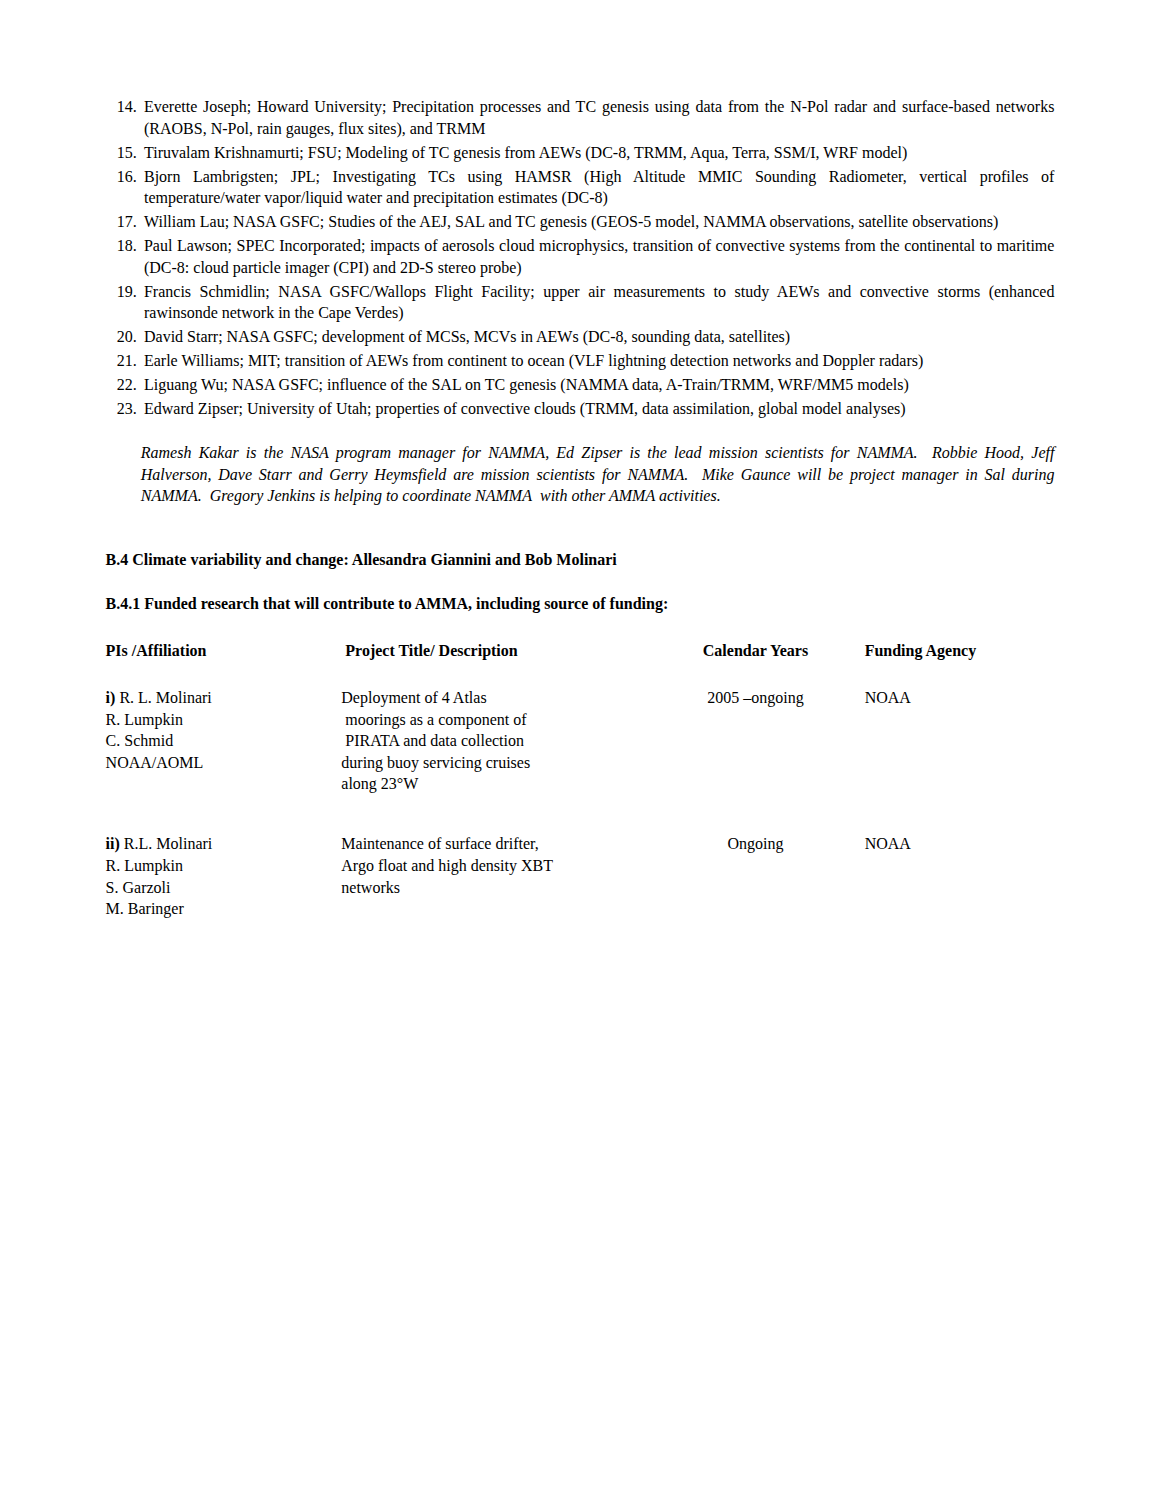Everette Joseph; Howard University; Precipitation processes and TC genesis using data from the N-Pol radar and surface-based networks (RAOBS, N-Pol, rain gauges, flux sites), and TRMM
Tiruvalam Krishnamurti; FSU; Modeling of TC genesis from AEWs (DC-8, TRMM, Aqua, Terra, SSM/I, WRF model)
Bjorn Lambrigsten; JPL; Investigating TCs using HAMSR (High Altitude MMIC Sounding Radiometer, vertical profiles of temperature/water vapor/liquid water and precipitation estimates (DC-8)
William Lau; NASA GSFC; Studies of the AEJ, SAL and TC genesis (GEOS-5 model, NAMMA observations, satellite observations)
Paul Lawson; SPEC Incorporated; impacts of aerosols cloud microphysics, transition of convective systems from the continental to maritime (DC-8: cloud particle imager (CPI) and 2D-S stereo probe)
Francis Schmidlin; NASA GSFC/Wallops Flight Facility; upper air measurements to study AEWs and convective storms (enhanced rawinsonde network in the Cape Verdes)
David Starr; NASA GSFC; development of MCSs, MCVs in AEWs (DC-8, sounding data, satellites)
Earle Williams; MIT; transition of AEWs from continent to ocean (VLF lightning detection networks and Doppler radars)
Liguang Wu; NASA GSFC; influence of the SAL on TC genesis (NAMMA data, A-Train/TRMM, WRF/MM5 models)
Edward Zipser; University of Utah; properties of convective clouds (TRMM, data assimilation, global model analyses)
Ramesh Kakar is the NASA program manager for NAMMA, Ed Zipser is the lead mission scientists for NAMMA. Robbie Hood, Jeff Halverson, Dave Starr and Gerry Heymsfield are mission scientists for NAMMA. Mike Gaunce will be project manager in Sal during NAMMA. Gregory Jenkins is helping to coordinate NAMMA with other AMMA activities.
B.4 Climate variability and change: Allesandra Giannini and Bob Molinari
B.4.1 Funded research that will contribute to AMMA, including source of funding:
| PIs /Affiliation | Project Title/ Description | Calendar Years | Funding Agency |
| --- | --- | --- | --- |
| i) R. L. Molinari R. Lumpkin C. Schmid NOAA/AOML | Deployment of 4 Atlas moorings as a component of PIRATA and data collection during buoy servicing cruises along 23°W | 2005 –ongoing | NOAA |
| ii) R.L. Molinari R. Lumpkin S. Garzoli M. Baringer | Maintenance of surface drifter, Argo float and high density XBT networks | Ongoing | NOAA |